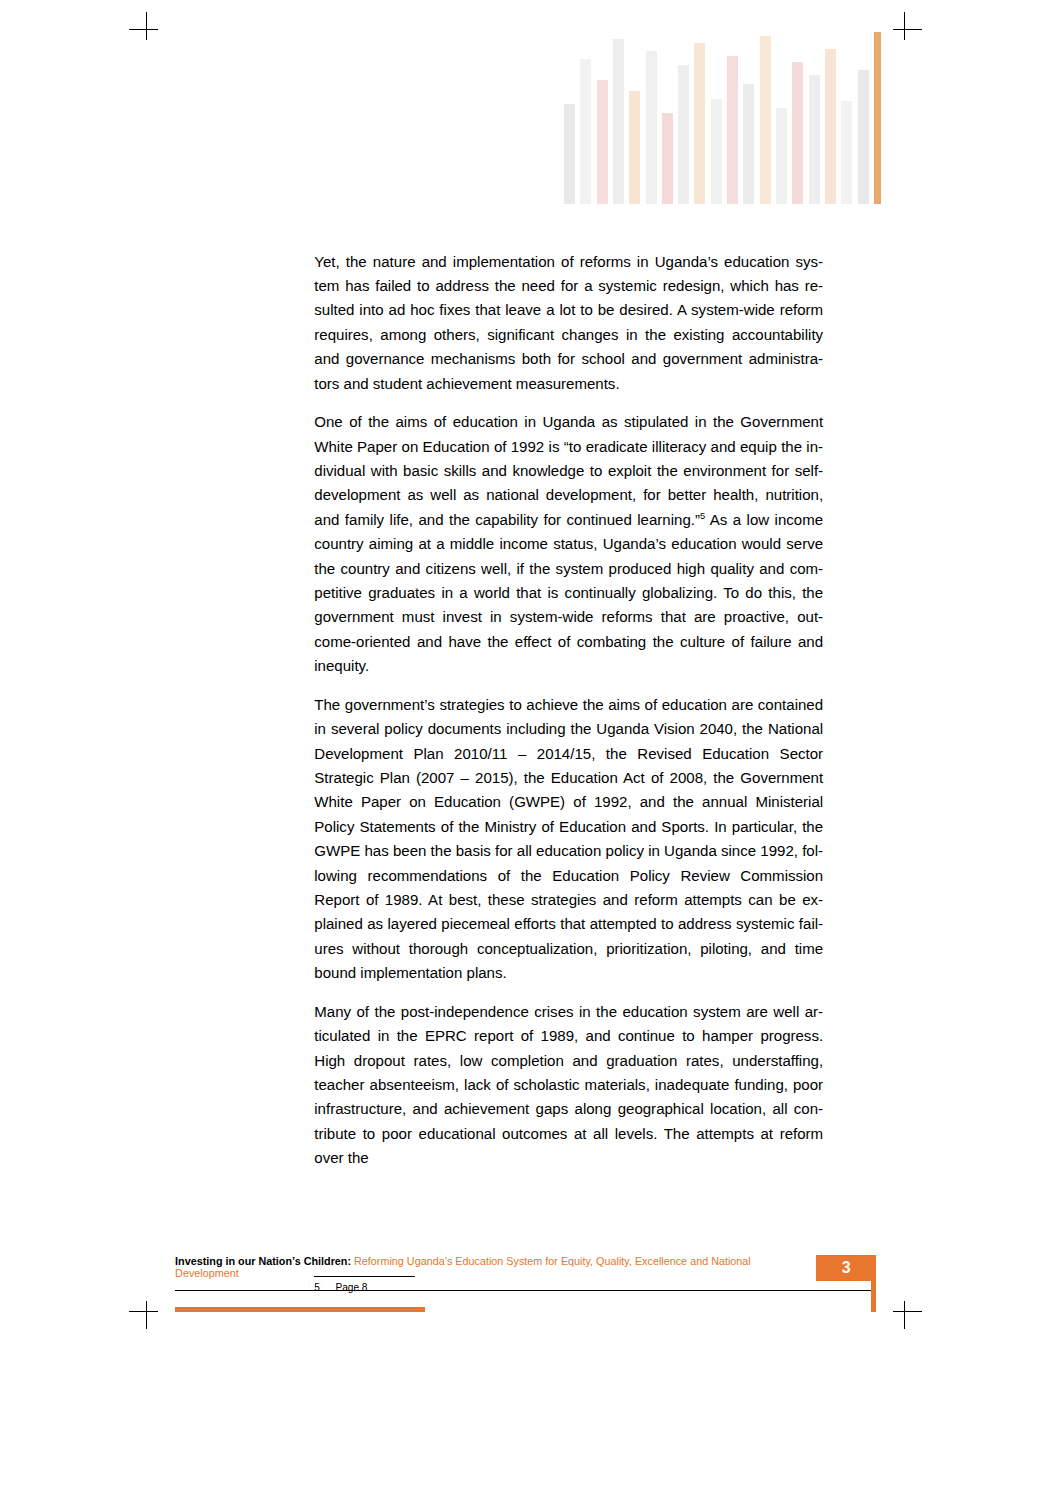Yet, the nature and implementation of reforms in Uganda’s education system has failed to address the need for a systemic redesign, which has resulted into ad hoc fixes that leave a lot to be desired. A system-wide reform requires, among others, significant changes in the existing accountability and governance mechanisms both for school and government administrators and student achievement measurements.
One of the aims of education in Uganda as stipulated in the Government White Paper on Education of 1992 is “to eradicate illiteracy and equip the individual with basic skills and knowledge to exploit the environment for self-development as well as national development, for better health, nutrition, and family life, and the capability for continued learning.”5 As a low income country aiming at a middle income status, Uganda’s education would serve the country and citizens well, if the system produced high quality and competitive graduates in a world that is continually globalizing. To do this, the government must invest in system-wide reforms that are proactive, outcome-oriented and have the effect of combating the culture of failure and inequity.
The government’s strategies to achieve the aims of education are contained in several policy documents including the Uganda Vision 2040, the National Development Plan 2010/11 – 2014/15, the Revised Education Sector Strategic Plan (2007 – 2015), the Education Act of 2008, the Government White Paper on Education (GWPE) of 1992, and the annual Ministerial Policy Statements of the Ministry of Education and Sports. In particular, the GWPE has been the basis for all education policy in Uganda since 1992, following recommendations of the Education Policy Review Commission Report of 1989. At best, these strategies and reform attempts can be explained as layered piecemeal efforts that attempted to address systemic failures without thorough conceptualization, prioritization, piloting, and time bound implementation plans.
Many of the post-independence crises in the education system are well articulated in the EPRC report of 1989, and continue to hamper progress. High dropout rates, low completion and graduation rates, understaffing, teacher absenteeism, lack of scholastic materials, inadequate funding, poor infrastructure, and achievement gaps along geographical location, all contribute to poor educational outcomes at all levels. The attempts at reform over the
5 Page 8
Investing in our Nation’s Children: Reforming Uganda’s Education System for Equity, Quality, Excellence and National Development
3